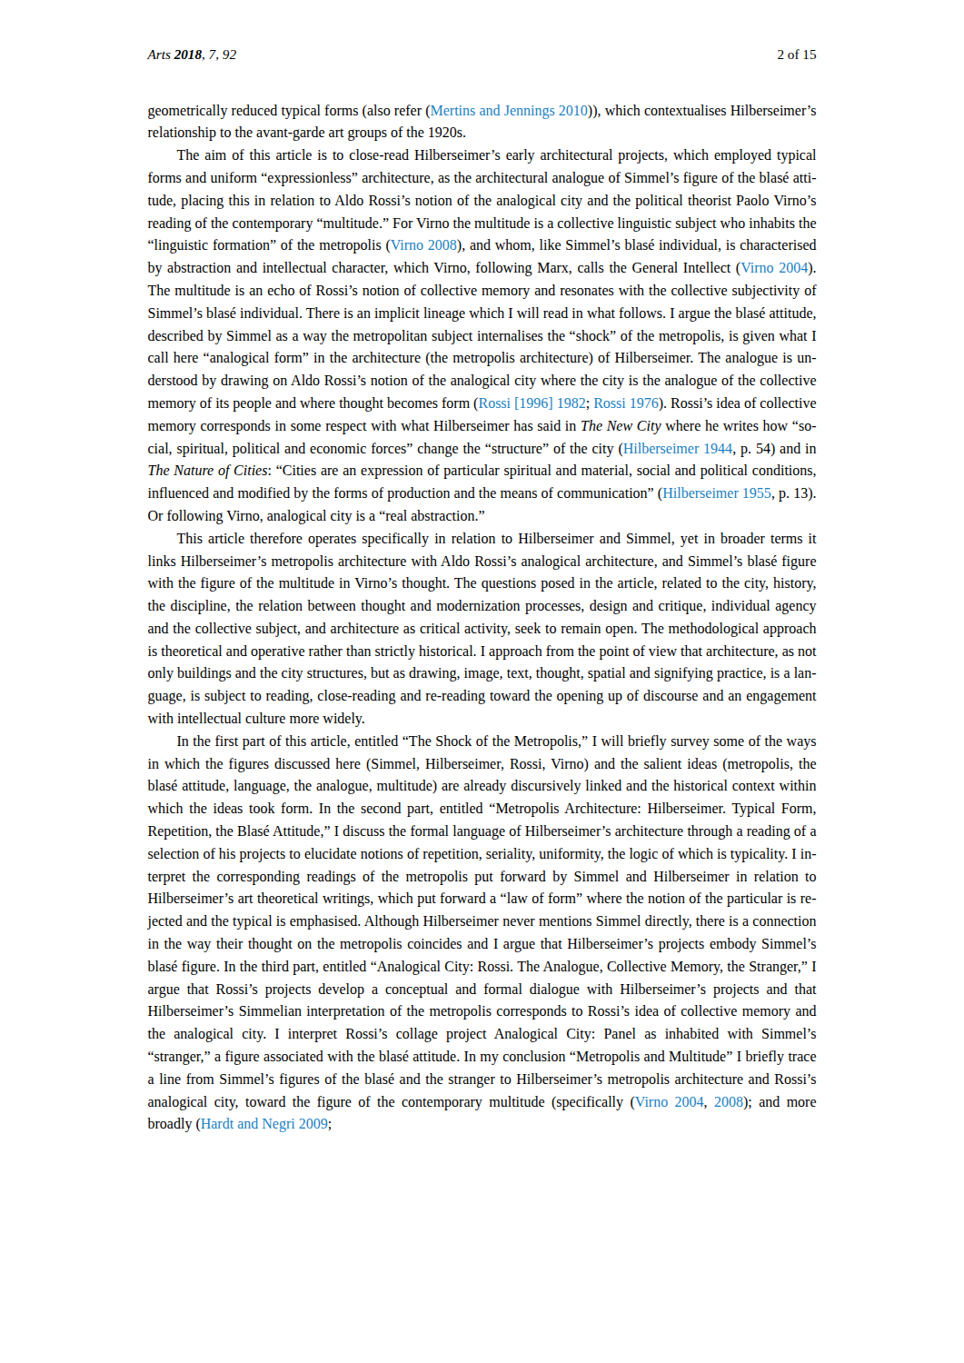Arts 2018, 7, 92 2 of 15
geometrically reduced typical forms (also refer (Mertins and Jennings 2010)), which contextualises Hilberseimer’s relationship to the avant-garde art groups of the 1920s.
The aim of this article is to close-read Hilberseimer’s early architectural projects, which employed typical forms and uniform “expressionless” architecture, as the architectural analogue of Simmel’s figure of the blasé attitude, placing this in relation to Aldo Rossi’s notion of the analogical city and the political theorist Paolo Virno’s reading of the contemporary “multitude.” For Virno the multitude is a collective linguistic subject who inhabits the “linguistic formation” of the metropolis (Virno 2008), and whom, like Simmel’s blasé individual, is characterised by abstraction and intellectual character, which Virno, following Marx, calls the General Intellect (Virno 2004). The multitude is an echo of Rossi’s notion of collective memory and resonates with the collective subjectivity of Simmel’s blasé individual. There is an implicit lineage which I will read in what follows. I argue the blasé attitude, described by Simmel as a way the metropolitan subject internalises the “shock” of the metropolis, is given what I call here “analogical form” in the architecture (the metropolis architecture) of Hilberseimer. The analogue is understood by drawing on Aldo Rossi’s notion of the analogical city where the city is the analogue of the collective memory of its people and where thought becomes form (Rossi [1996] 1982; Rossi 1976). Rossi’s idea of collective memory corresponds in some respect with what Hilberseimer has said in The New City where he writes how “social, spiritual, political and economic forces” change the “structure” of the city (Hilberseimer 1944, p. 54) and in The Nature of Cities: “Cities are an expression of particular spiritual and material, social and political conditions, influenced and modified by the forms of production and the means of communication” (Hilberseimer 1955, p. 13). Or following Virno, analogical city is a “real abstraction.”
This article therefore operates specifically in relation to Hilberseimer and Simmel, yet in broader terms it links Hilberseimer’s metropolis architecture with Aldo Rossi’s analogical architecture, and Simmel’s blasé figure with the figure of the multitude in Virno’s thought. The questions posed in the article, related to the city, history, the discipline, the relation between thought and modernization processes, design and critique, individual agency and the collective subject, and architecture as critical activity, seek to remain open. The methodological approach is theoretical and operative rather than strictly historical. I approach from the point of view that architecture, as not only buildings and the city structures, but as drawing, image, text, thought, spatial and signifying practice, is a language, is subject to reading, close-reading and re-reading toward the opening up of discourse and an engagement with intellectual culture more widely.
In the first part of this article, entitled “The Shock of the Metropolis,” I will briefly survey some of the ways in which the figures discussed here (Simmel, Hilberseimer, Rossi, Virno) and the salient ideas (metropolis, the blasé attitude, language, the analogue, multitude) are already discursively linked and the historical context within which the ideas took form. In the second part, entitled “Metropolis Architecture: Hilberseimer. Typical Form, Repetition, the Blasé Attitude,” I discuss the formal language of Hilberseimer’s architecture through a reading of a selection of his projects to elucidate notions of repetition, seriality, uniformity, the logic of which is typicality. I interpret the corresponding readings of the metropolis put forward by Simmel and Hilberseimer in relation to Hilberseimer’s art theoretical writings, which put forward a “law of form” where the notion of the particular is rejected and the typical is emphasised. Although Hilberseimer never mentions Simmel directly, there is a connection in the way their thought on the metropolis coincides and I argue that Hilberseimer’s projects embody Simmel’s blasé figure. In the third part, entitled “Analogical City: Rossi. The Analogue, Collective Memory, the Stranger,” I argue that Rossi’s projects develop a conceptual and formal dialogue with Hilberseimer’s projects and that Hilberseimer’s Simmelian interpretation of the metropolis corresponds to Rossi’s idea of collective memory and the analogical city. I interpret Rossi’s collage project Analogical City: Panel as inhabited with Simmel’s “stranger,” a figure associated with the blasé attitude. In my conclusion “Metropolis and Multitude” I briefly trace a line from Simmel’s figures of the blasé and the stranger to Hilberseimer’s metropolis architecture and Rossi’s analogical city, toward the figure of the contemporary multitude (specifically (Virno 2004, 2008); and more broadly (Hardt and Negri 2009;